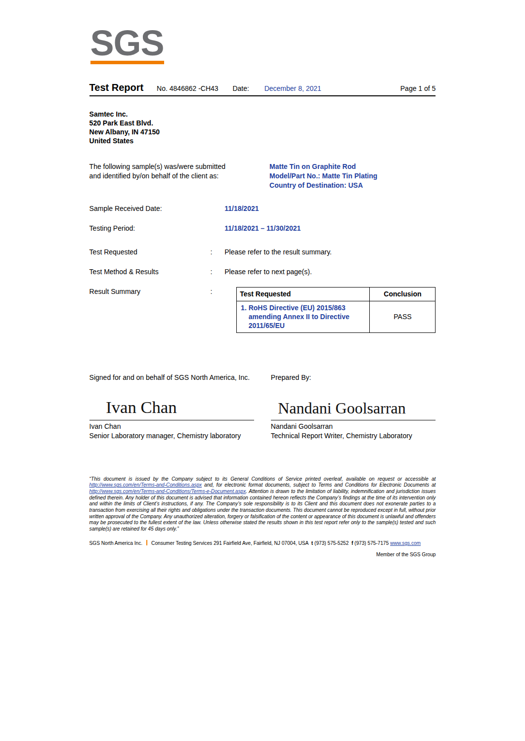SGS
Test Report No. 4846862 -CH43 Date: December 8, 2021 Page 1 of 5
Samtec Inc.
520 Park East Blvd.
New Albany, IN 47150
United States
The following sample(s) was/were submitted
and identified by/on behalf of the client as:
Matte Tin on Graphite Rod
Model/Part No.: Matte Tin Plating
Country of Destination: USA
Sample Received Date:
11/18/2021
Testing Period:
11/18/2021 – 11/30/2021
Test Requested
:
Please refer to the result summary.
Test Method & Results
:
Please refer to next page(s).
Result Summary
:
| Test Requested | Conclusion |
| --- | --- |
| RoHS Directive (EU) 2015/863 amending Annex II to Directive 2011/65/EU | PASS |
Signed for and on behalf of SGS North America, Inc.
Ivan Chan
Ivan Chan
Senior Laboratory manager, Chemistry laboratory
Prepared By:
Nandani Goolsarran
Nandani Goolsarran
Technical Report Writer, Chemistry Laboratory
“This document is issued by the Company subject to its General Conditions of Service printed overleaf, available on request or accessible at http://www.sgs.com/en/Terms-and-Conditions.aspx and, for electronic format documents, subject to Terms and Conditions for Electronic Documents at http://www.sgs.com/en/Terms-and-Conditions/Terms-e-Document.aspx. Attention is drawn to the limitation of liability, indemnification and jurisdiction issues defined therein. Any holder of this document is advised that information contained hereon reflects the Company’s findings at the time of its intervention only and within the limits of Client’s instructions, if any. The Company’s sole responsibility is to its Client and this document does not exonerate parties to a transaction from exercising all their rights and obligations under the transaction documents. This document cannot be reproduced except in full, without prior written approval of the Company. Any unauthorized alteration, forgery or falsification of the content or appearance of this document is unlawful and offenders may be prosecuted to the fullest extent of the law. Unless otherwise stated the results shown in this test report refer only to the sample(s) tested and such sample(s) are retained for 45 days only.”
SGS North America Inc. Consumer Testing Services 291 Fairfield Ave, Fairfield, NJ 07004, USA t (973) 575-5252 f (973) 575-7175 www.sgs.com
Member of the SGS Group